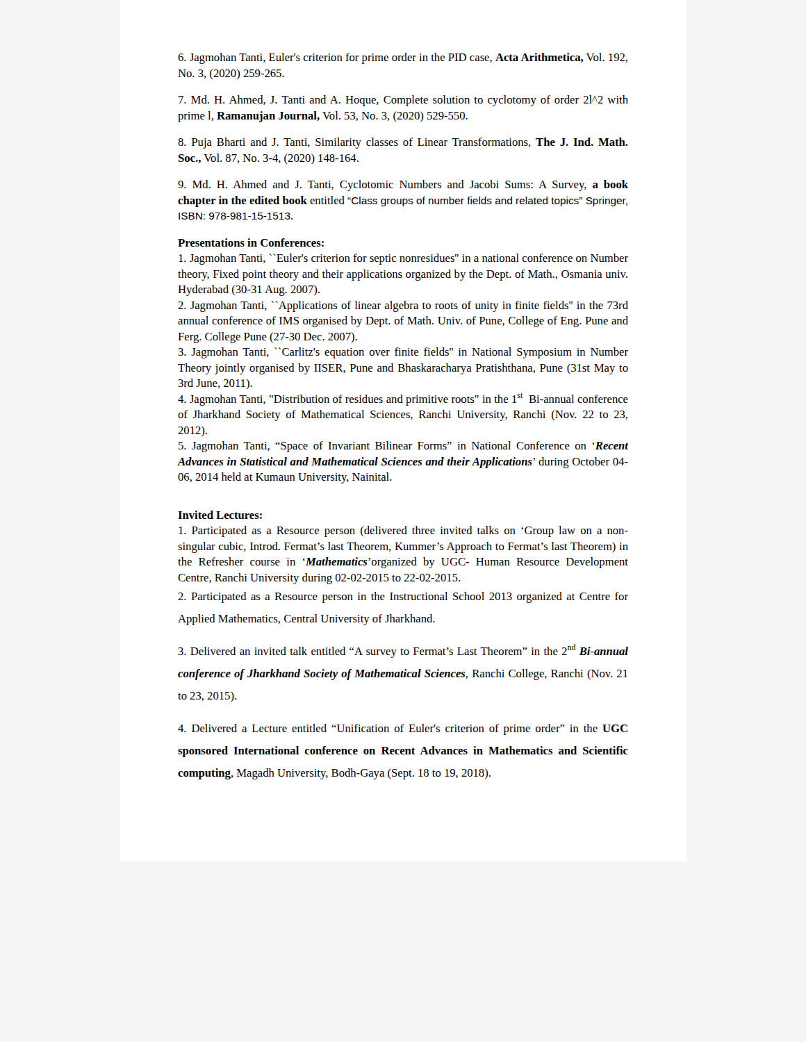6. Jagmohan Tanti, Euler's criterion for prime order in the PID case, Acta Arithmetica, Vol. 192, No. 3, (2020) 259-265.
7. Md. H. Ahmed, J. Tanti and A. Hoque, Complete solution to cyclotomy of order 2l^2 with prime l, Ramanujan Journal, Vol. 53, No. 3, (2020) 529-550.
8. Puja Bharti and J. Tanti, Similarity classes of Linear Transformations, The J. Ind. Math. Soc., Vol. 87, No. 3-4, (2020) 148-164.
9. Md. H. Ahmed and J. Tanti, Cyclotomic Numbers and Jacobi Sums: A Survey, a book chapter in the edited book entitled “Class groups of number fields and related topics” Springer, ISBN: 978-981-15-1513.
Presentations in Conferences:
1. Jagmohan Tanti, ``Euler's criterion for septic nonresidues'' in a national conference on Number theory, Fixed point theory and their applications organized by the Dept. of Math., Osmania univ. Hyderabad (30-31 Aug. 2007).
2. Jagmohan Tanti, ``Applications of linear algebra to roots of unity in finite fields'' in the 73rd annual conference of IMS organised by Dept. of Math. Univ. of Pune, College of Eng. Pune and Ferg. College Pune (27-30 Dec. 2007).
3. Jagmohan Tanti, ``Carlitz's equation over finite fields'' in National Symposium in Number Theory jointly organised by IISER, Pune and Bhaskaracharya Pratishthana, Pune (31st May to 3rd June, 2011).
4. Jagmohan Tanti, "Distribution of residues and primitive roots" in the 1st Bi-annual conference of Jharkhand Society of Mathematical Sciences, Ranchi University, Ranchi (Nov. 22 to 23, 2012).
5. Jagmohan Tanti, “Space of Invariant Bilinear Forms” in National Conference on ‘Recent Advances in Statistical and Mathematical Sciences and their Applications’ during October 04-06, 2014 held at Kumaun University, Nainital.
Invited Lectures:
1. Participated as a Resource person (delivered three invited talks on ‘Group law on a non-singular cubic, Introd. Fermat’s last Theorem, Kummer’s Approach to Fermat’s last Theorem) in the Refresher course in ‘Mathematics’organized by UGC- Human Resource Development Centre, Ranchi University during 02-02-2015 to 22-02-2015.
2. Participated as a Resource person in the Instructional School 2013 organized at Centre for Applied Mathematics, Central University of Jharkhand.
3. Delivered an invited talk entitled “A survey to Fermat’s Last Theorem” in the 2nd Bi-annual conference of Jharkhand Society of Mathematical Sciences, Ranchi College, Ranchi (Nov. 21 to 23, 2015).
4. Delivered a Lecture entitled “Unification of Euler's criterion of prime order” in the UGC sponsored International conference on Recent Advances in Mathematics and Scientific computing, Magadh University, Bodh-Gaya (Sept. 18 to 19, 2018).